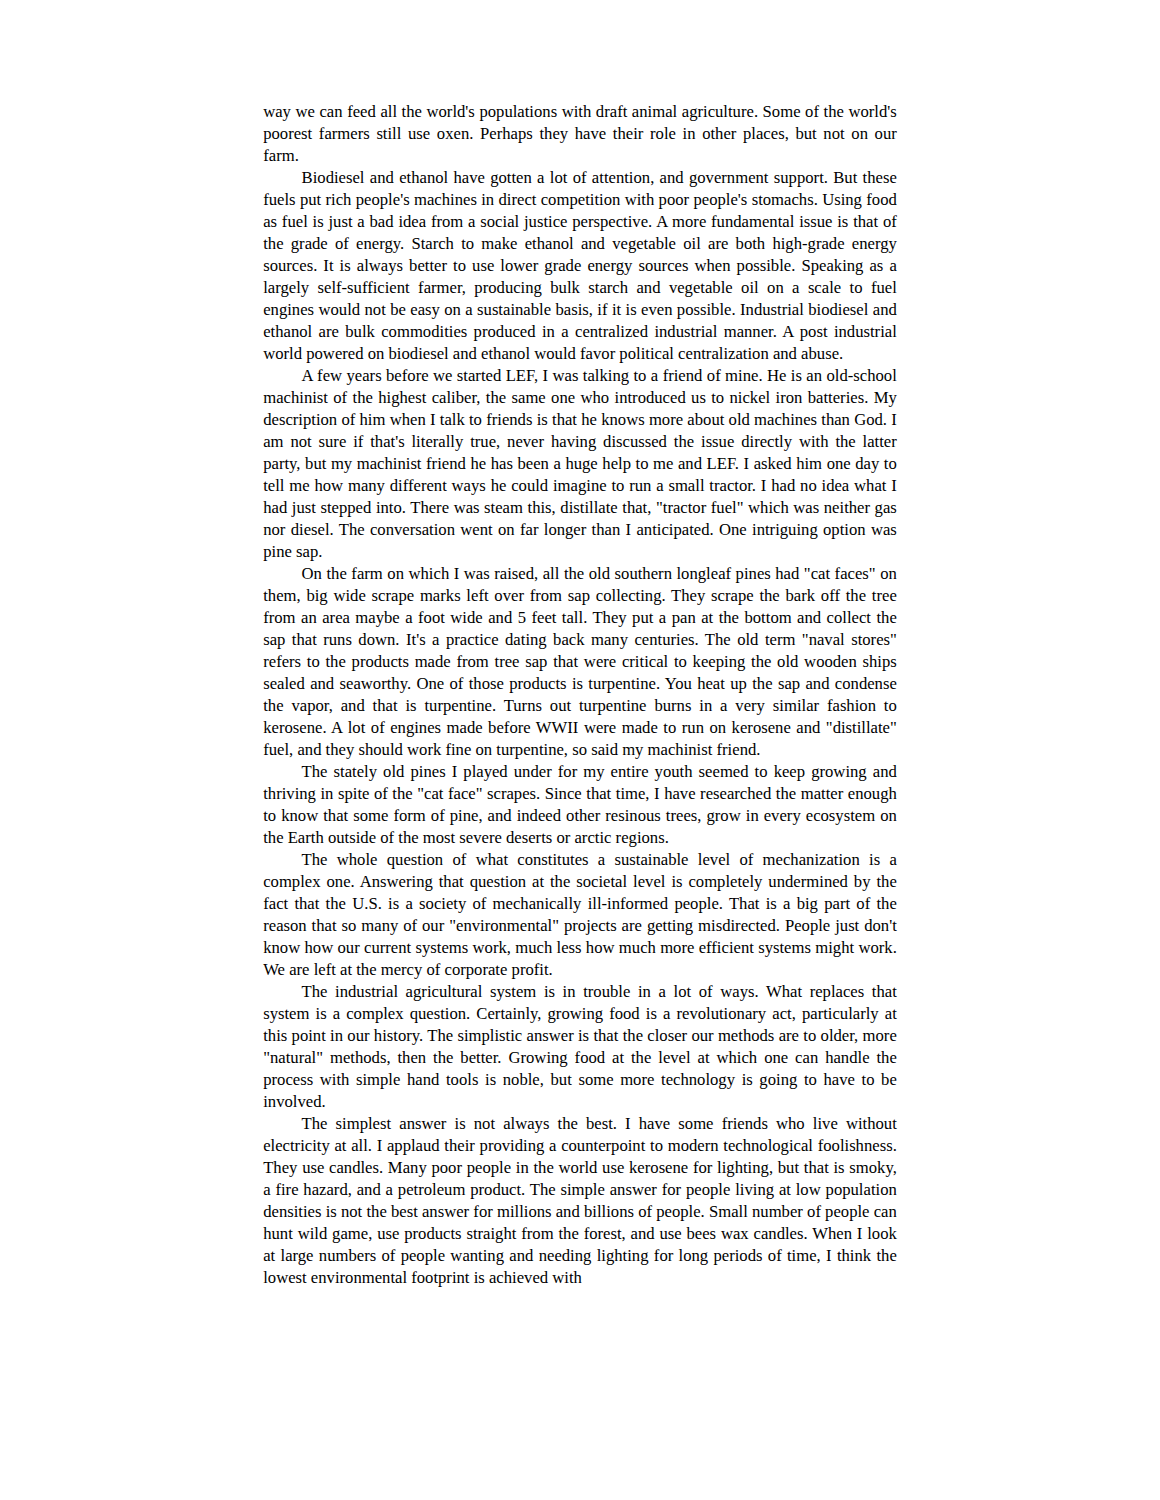way we can feed all the world's populations with draft animal agriculture. Some of the world's poorest farmers still use oxen. Perhaps they have their role in other places, but not on our farm.
Biodiesel and ethanol have gotten a lot of attention, and government support. But these fuels put rich people's machines in direct competition with poor people's stomachs. Using food as fuel is just a bad idea from a social justice perspective. A more fundamental issue is that of the grade of energy. Starch to make ethanol and vegetable oil are both high-grade energy sources. It is always better to use lower grade energy sources when possible. Speaking as a largely self-sufficient farmer, producing bulk starch and vegetable oil on a scale to fuel engines would not be easy on a sustainable basis, if it is even possible. Industrial biodiesel and ethanol are bulk commodities produced in a centralized industrial manner. A post industrial world powered on biodiesel and ethanol would favor political centralization and abuse.
A few years before we started LEF, I was talking to a friend of mine. He is an old-school machinist of the highest caliber, the same one who introduced us to nickel iron batteries. My description of him when I talk to friends is that he knows more about old machines than God. I am not sure if that's literally true, never having discussed the issue directly with the latter party, but my machinist friend he has been a huge help to me and LEF. I asked him one day to tell me how many different ways he could imagine to run a small tractor. I had no idea what I had just stepped into. There was steam this, distillate that, "tractor fuel" which was neither gas nor diesel. The conversation went on far longer than I anticipated. One intriguing option was pine sap.
On the farm on which I was raised, all the old southern longleaf pines had "cat faces" on them, big wide scrape marks left over from sap collecting. They scrape the bark off the tree from an area maybe a foot wide and 5 feet tall. They put a pan at the bottom and collect the sap that runs down. It's a practice dating back many centuries. The old term "naval stores" refers to the products made from tree sap that were critical to keeping the old wooden ships sealed and seaworthy. One of those products is turpentine. You heat up the sap and condense the vapor, and that is turpentine. Turns out turpentine burns in a very similar fashion to kerosene. A lot of engines made before WWII were made to run on kerosene and "distillate" fuel, and they should work fine on turpentine, so said my machinist friend.
The stately old pines I played under for my entire youth seemed to keep growing and thriving in spite of the "cat face" scrapes. Since that time, I have researched the matter enough to know that some form of pine, and indeed other resinous trees, grow in every ecosystem on the Earth outside of the most severe deserts or arctic regions.
The whole question of what constitutes a sustainable level of mechanization is a complex one. Answering that question at the societal level is completely undermined by the fact that the U.S. is a society of mechanically ill-informed people. That is a big part of the reason that so many of our "environmental" projects are getting misdirected. People just don't know how our current systems work, much less how much more efficient systems might work. We are left at the mercy of corporate profit.
The industrial agricultural system is in trouble in a lot of ways. What replaces that system is a complex question. Certainly, growing food is a revolutionary act, particularly at this point in our history. The simplistic answer is that the closer our methods are to older, more "natural" methods, then the better. Growing food at the level at which one can handle the process with simple hand tools is noble, but some more technology is going to have to be involved.
The simplest answer is not always the best. I have some friends who live without electricity at all. I applaud their providing a counterpoint to modern technological foolishness. They use candles. Many poor people in the world use kerosene for lighting, but that is smoky, a fire hazard, and a petroleum product. The simple answer for people living at low population densities is not the best answer for millions and billions of people. Small number of people can hunt wild game, use products straight from the forest, and use bees wax candles. When I look at large numbers of people wanting and needing lighting for long periods of time, I think the lowest environmental footprint is achieved with